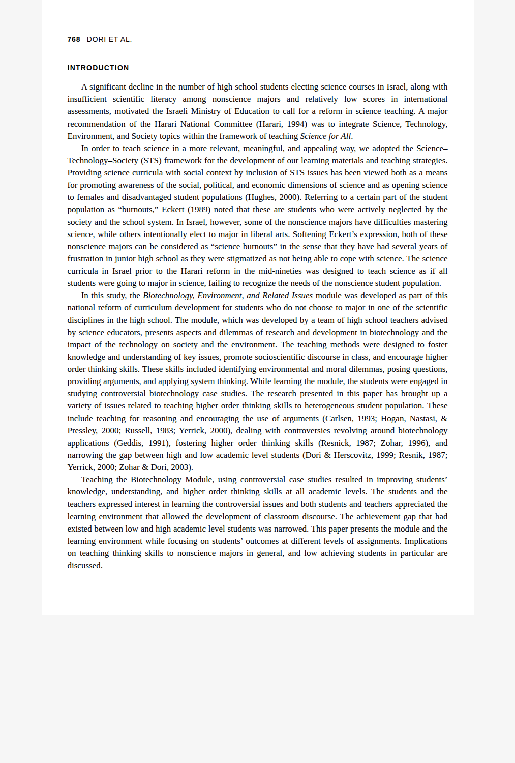768 DORI ET AL.
INTRODUCTION
A significant decline in the number of high school students electing science courses in Israel, along with insufficient scientific literacy among nonscience majors and relatively low scores in international assessments, motivated the Israeli Ministry of Education to call for a reform in science teaching. A major recommendation of the Harari National Committee (Harari, 1994) was to integrate Science, Technology, Environment, and Society topics within the framework of teaching Science for All.
In order to teach science in a more relevant, meaningful, and appealing way, we adopted the Science–Technology–Society (STS) framework for the development of our learning materials and teaching strategies. Providing science curricula with social context by inclusion of STS issues has been viewed both as a means for promoting awareness of the social, political, and economic dimensions of science and as opening science to females and disadvantaged student populations (Hughes, 2000). Referring to a certain part of the student population as “burnouts,” Eckert (1989) noted that these are students who were actively neglected by the society and the school system. In Israel, however, some of the nonscience majors have difficulties mastering science, while others intentionally elect to major in liberal arts. Softening Eckert’s expression, both of these nonscience majors can be considered as “science burnouts” in the sense that they have had several years of frustration in junior high school as they were stigmatized as not being able to cope with science. The science curricula in Israel prior to the Harari reform in the mid-nineties was designed to teach science as if all students were going to major in science, failing to recognize the needs of the nonscience student population.
In this study, the Biotechnology, Environment, and Related Issues module was developed as part of this national reform of curriculum development for students who do not choose to major in one of the scientific disciplines in the high school. The module, which was developed by a team of high school teachers advised by science educators, presents aspects and dilemmas of research and development in biotechnology and the impact of the technology on society and the environment. The teaching methods were designed to foster knowledge and understanding of key issues, promote socioscientific discourse in class, and encourage higher order thinking skills. These skills included identifying environmental and moral dilemmas, posing questions, providing arguments, and applying system thinking. While learning the module, the students were engaged in studying controversial biotechnology case studies. The research presented in this paper has brought up a variety of issues related to teaching higher order thinking skills to heterogeneous student population. These include teaching for reasoning and encouraging the use of arguments (Carlsen, 1993; Hogan, Nastasi, & Pressley, 2000; Russell, 1983; Yerrick, 2000), dealing with controversies revolving around biotechnology applications (Geddis, 1991), fostering higher order thinking skills (Resnick, 1987; Zohar, 1996), and narrowing the gap between high and low academic level students (Dori & Herscovitz, 1999; Resnik, 1987; Yerrick, 2000; Zohar & Dori, 2003).
Teaching the Biotechnology Module, using controversial case studies resulted in improving students’ knowledge, understanding, and higher order thinking skills at all academic levels. The students and the teachers expressed interest in learning the controversial issues and both students and teachers appreciated the learning environment that allowed the development of classroom discourse. The achievement gap that had existed between low and high academic level students was narrowed. This paper presents the module and the learning environment while focusing on students’ outcomes at different levels of assignments. Implications on teaching thinking skills to nonscience majors in general, and low achieving students in particular are discussed.